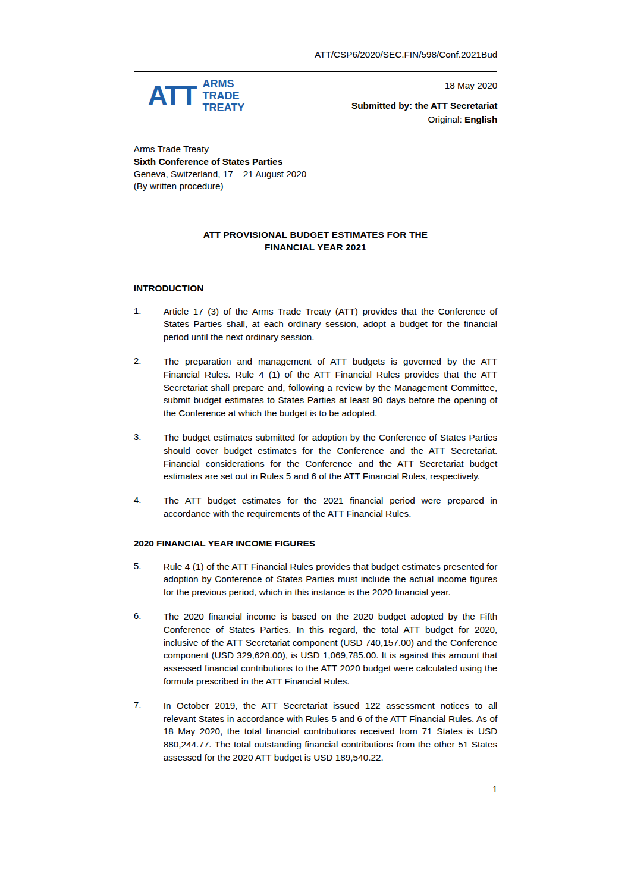ATT/CSP6/2020/SEC.FIN/598/Conf.2021Bud
ATT
Arms
Trade
Treaty
18 May 2020
Submitted by: the ATT Secretariat
Original: English
Arms Trade Treaty Sixth Conference of States Parties Geneva, Switzerland, 17 – 21 August 2020 (By written procedure)
ATT Provisional Budget Estimates for the
Financial Year 2021
Introduction
1.
Article 17 (3) of the Arms Trade Treaty (ATT) provides that the Conference of States Parties shall, at each ordinary session, adopt a budget for the financial period until the next ordinary session.
2.
The preparation and management of ATT budgets is governed by the ATT Financial Rules. Rule 4 (1) of the ATT Financial Rules provides that the ATT Secretariat shall prepare and, following a review by the Management Committee, submit budget estimates to States Parties at least 90 days before the opening of the Conference at which the budget is to be adopted.
3.
The budget estimates submitted for adoption by the Conference of States Parties should cover budget estimates for the Conference and the ATT Secretariat. Financial considerations for the Conference and the ATT Secretariat budget estimates are set out in Rules 5 and 6 of the ATT Financial Rules, respectively.
4.
The ATT budget estimates for the 2021 financial period were prepared in accordance with the requirements of the ATT Financial Rules.
2020 Financial Year Income Figures
5.
Rule 4 (1) of the ATT Financial Rules provides that budget estimates presented for adoption by Conference of States Parties must include the actual income figures for the previous period, which in this instance is the 2020 financial year.
6.
The 2020 financial income is based on the 2020 budget adopted by the Fifth Conference of States Parties. In this regard, the total ATT budget for 2020, inclusive of the ATT Secretariat component (USD 740,157.00) and the Conference component (USD 329,628.00), is USD 1,069,785.00. It is against this amount that assessed financial contributions to the ATT 2020 budget were calculated using the formula prescribed in the ATT Financial Rules.
7.
In October 2019, the ATT Secretariat issued 122 assessment notices to all relevant States in accordance with Rules 5 and 6 of the ATT Financial Rules. As of 18 May 2020, the total financial contributions received from 71 States is USD 880,244.77. The total outstanding financial contributions from the other 51 States assessed for the 2020 ATT budget is USD 189,540.22.
1